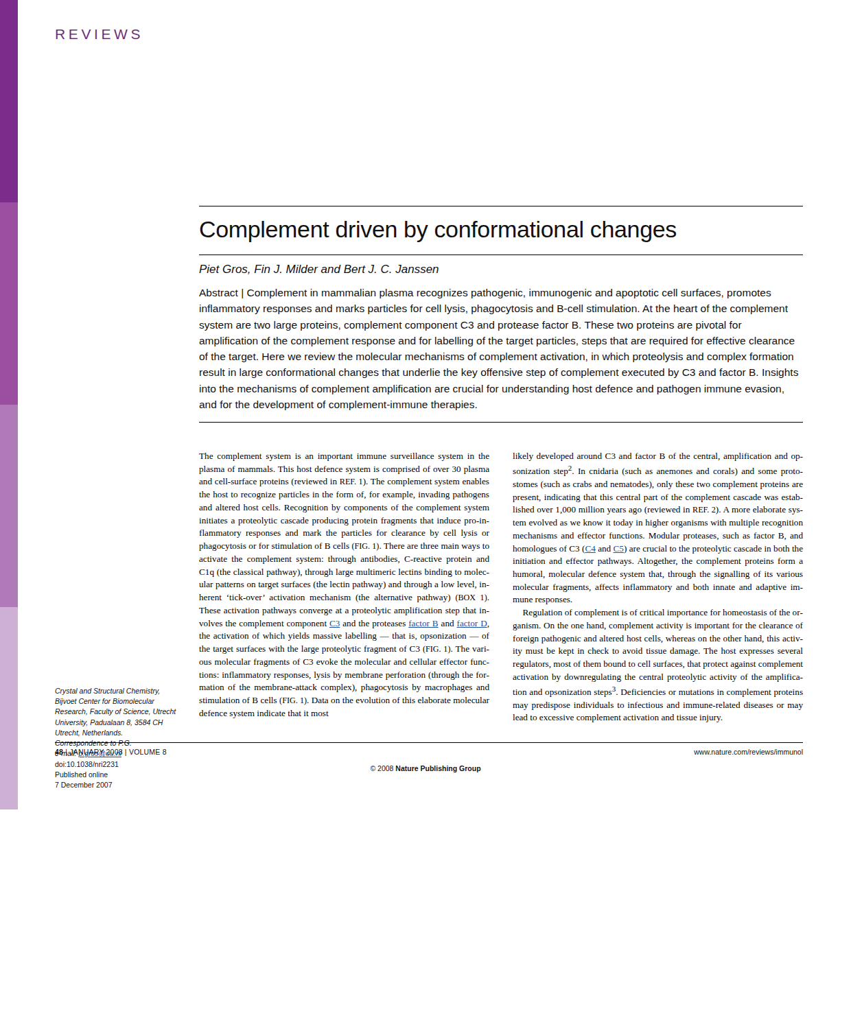REVIEWS
Complement driven by conformational changes
Piet Gros, Fin J. Milder and Bert J. C. Janssen
Abstract | Complement in mammalian plasma recognizes pathogenic, immunogenic and apoptotic cell surfaces, promotes inflammatory responses and marks particles for cell lysis, phagocytosis and B-cell stimulation. At the heart of the complement system are two large proteins, complement component C3 and protease factor B. These two proteins are pivotal for amplification of the complement response and for labelling of the target particles, steps that are required for effective clearance of the target. Here we review the molecular mechanisms of complement activation, in which proteolysis and complex formation result in large conformational changes that underlie the key offensive step of complement executed by C3 and factor B. Insights into the mechanisms of complement amplification are crucial for understanding host defence and pathogen immune evasion, and for the development of complement-immune therapies.
The complement system is an important immune surveillance system in the plasma of mammals. This host defence system is comprised of over 30 plasma and cell-surface proteins (reviewed in REF. 1). The complement system enables the host to recognize particles in the form of, for example, invading pathogens and altered host cells. Recognition by components of the complement system initiates a proteolytic cascade producing protein fragments that induce pro-inflammatory responses and mark the particles for clearance by cell lysis or phagocytosis or for stimulation of B cells (FIG. 1). There are three main ways to activate the complement system: through antibodies, C-reactive protein and C1q (the classical pathway), through large multimeric lectins binding to molecular patterns on target surfaces (the lectin pathway) and through a low level, inherent ‘tick-over’ activation mechanism (the alternative pathway) (BOX 1). These activation pathways converge at a proteolytic amplification step that involves the complement component C3 and the proteases factor B and factor D, the activation of which yields massive labelling — that is, opsonization — of the target surfaces with the large proteolytic fragment of C3 (FIG. 1). The various molecular fragments of C3 evoke the molecular and cellular effector functions: inflammatory responses, lysis by membrane perforation (through the formation of the membrane-attack complex), phagocytosis by macrophages and stimulation of B cells (FIG. 1). Data on the evolution of this elaborate molecular defence system indicate that it most
likely developed around C3 and factor B of the central, amplification and opsonization step2. In cnidaria (such as anemones and corals) and some protostomes (such as crabs and nematodes), only these two complement proteins are present, indicating that this central part of the complement cascade was established over 1,000 million years ago (reviewed in REF. 2). A more elaborate system evolved as we know it today in higher organisms with multiple recognition mechanisms and effector functions. Modular proteases, such as factor B, and homologues of C3 (C4 and C5) are crucial to the proteolytic cascade in both the initiation and effector pathways. Altogether, the complement proteins form a humoral, molecular defence system that, through the signalling of its various molecular fragments, affects inflammatory and both innate and adaptive immune responses.
Regulation of complement is of critical importance for homeostasis of the organism. On the one hand, complement activity is important for the clearance of foreign pathogenic and altered host cells, whereas on the other hand, this activity must be kept in check to avoid tissue damage. The host expresses several regulators, most of them bound to cell surfaces, that protect against complement activation by downregulating the central proteolytic activity of the amplification and opsonization steps3. Deficiencies or mutations in complement proteins may predispose individuals to infectious and immune-related diseases or may lead to excessive complement activation and tissue injury.
Crystal and Structural Chemistry, Bijvoet Center for Biomolecular Research, Faculty of Science, Utrecht University, Padualaan 8, 3584 CH Utrecht, Netherlands.
Correspondence to P.G.
e-mail: p.gros@uu.nl
doi:10.1038/nri2231
Published online
7 December 2007
48 | JANUARY 2008 | VOLUME 8
www.nature.com/reviews/immunol
© 2008 Nature Publishing Group